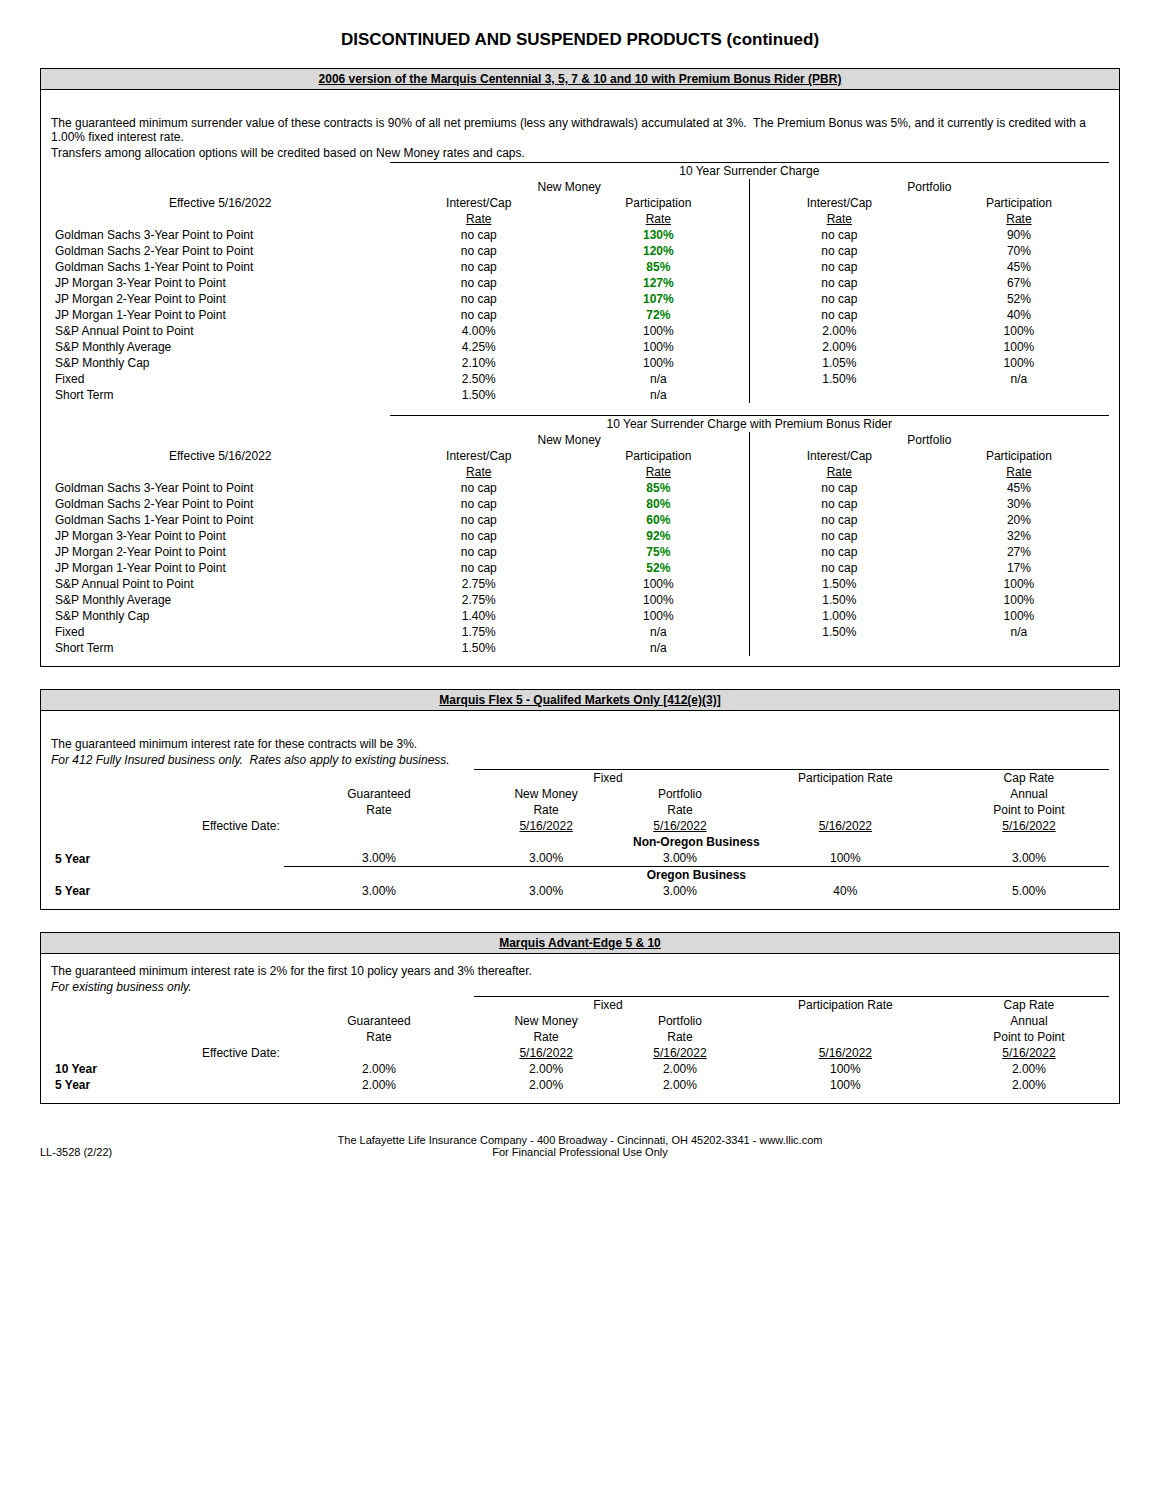DISCONTINUED AND SUSPENDED PRODUCTS (continued)
2006 version of the Marquis Centennial 3, 5, 7 & 10 and 10 with Premium Bonus Rider (PBR)
The guaranteed minimum surrender value of these contracts is 90% of all net premiums (less any withdrawals) accumulated at 3%. The Premium Bonus was 5%, and it currently is credited with a 1.00% fixed interest rate.
Transfers among allocation options will be credited based on New Money rates and caps.
| | 10 Year Surrender Charge |
| | New Money | Portfolio |
| Effective 5/16/2022 | Interest/Cap | Participation | Interest/Cap | Participation |
| | Rate | Rate | Rate | Rate |
| Goldman Sachs 3-Year Point to Point | no cap | 130% | no cap | 90% |
| Goldman Sachs 2-Year Point to Point | no cap | 120% | no cap | 70% |
| Goldman Sachs 1-Year Point to Point | no cap | 85% | no cap | 45% |
| JP Morgan 3-Year Point to Point | no cap | 127% | no cap | 67% |
| JP Morgan 2-Year Point to Point | no cap | 107% | no cap | 52% |
| JP Morgan 1-Year Point to Point | no cap | 72% | no cap | 40% |
| S&P Annual Point to Point | 4.00% | 100% | 2.00% | 100% |
| S&P Monthly Average | 4.25% | 100% | 2.00% | 100% |
| S&P Monthly Cap | 2.10% | 100% | 1.05% | 100% |
| Fixed | 2.50% | n/a | 1.50% | n/a |
| Short Term | 1.50% | n/a | | |
| | 10 Year Surrender Charge with Premium Bonus Rider |
| | New Money | Portfolio |
| Effective 5/16/2022 | Interest/Cap | Participation | Interest/Cap | Participation |
| | Rate | Rate | Rate | Rate |
| Goldman Sachs 3-Year Point to Point | no cap | 85% | no cap | 45% |
| Goldman Sachs 2-Year Point to Point | no cap | 80% | no cap | 30% |
| Goldman Sachs 1-Year Point to Point | no cap | 60% | no cap | 20% |
| JP Morgan 3-Year Point to Point | no cap | 92% | no cap | 32% |
| JP Morgan 2-Year Point to Point | no cap | 75% | no cap | 27% |
| JP Morgan 1-Year Point to Point | no cap | 52% | no cap | 17% |
| S&P Annual Point to Point | 2.75% | 100% | 1.50% | 100% |
| S&P Monthly Average | 2.75% | 100% | 1.50% | 100% |
| S&P Monthly Cap | 1.40% | 100% | 1.00% | 100% |
| Fixed | 1.75% | n/a | 1.50% | n/a |
| Short Term | 1.50% | n/a | | |
Marquis Flex 5 - Qualifed Markets Only [412(e)(3)]
The guaranteed minimum interest rate for these contracts will be 3%.
For 412 Fully Insured business only. Rates also apply to existing business.
| | | Fixed | Participation Rate | Cap Rate |
| | Guaranteed | New Money | Portfolio | | Annual |
| | Rate | Rate | Rate | | Point to Point |
| Effective Date: | | 5/16/2022 | 5/16/2022 | 5/16/2022 | 5/16/2022 |
| | Non-Oregon Business |
| 5 Year | 3.00% | 3.00% | 3.00% | 100% | 3.00% |
| | Oregon Business |
| 5 Year | 3.00% | 3.00% | 3.00% | 40% | 5.00% |
Marquis Advant-Edge 5 & 10
The guaranteed minimum interest rate is 2% for the first 10 policy years and 3% thereafter.
For existing business only.
| | | Fixed | Participation Rate | Cap Rate |
| | Guaranteed | New Money | Portfolio | | Annual |
| | Rate | Rate | Rate | | Point to Point |
| Effective Date: | | 5/16/2022 | 5/16/2022 | 5/16/2022 | 5/16/2022 |
| 10 Year | 2.00% | 2.00% | 2.00% | 100% | 2.00% |
| 5 Year | 2.00% | 2.00% | 2.00% | 100% | 2.00% |
LL-3528 (2/22)
The Lafayette Life Insurance Company - 400 Broadway - Cincinnati, OH 45202-3341 - www.llic.com
For Financial Professional Use Only